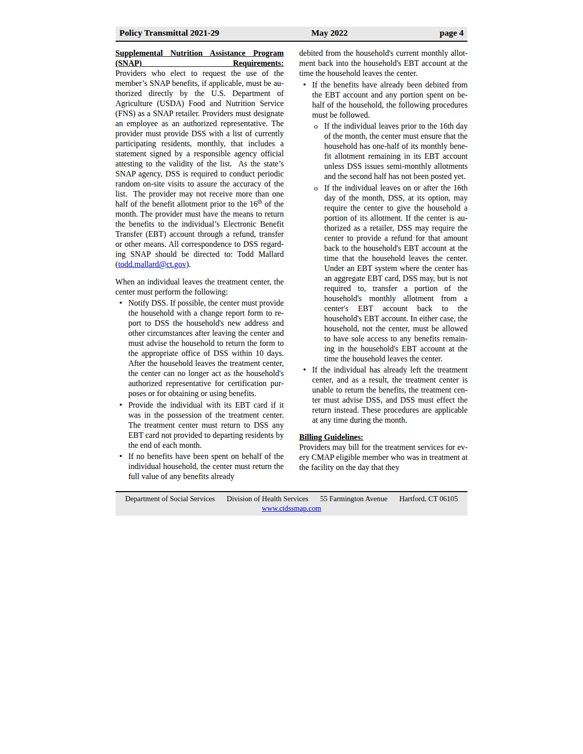Policy Transmittal 2021-29 May 2022 page 4
Supplemental Nutrition Assistance Program (SNAP) Requirements:
Providers who elect to request the use of the member’s SNAP benefits, if applicable, must be authorized directly by the U.S. Department of Agriculture (USDA) Food and Nutrition Service (FNS) as a SNAP retailer. Providers must designate an employee as an authorized representative. The provider must provide DSS with a list of currently participating residents, monthly, that includes a statement signed by a responsible agency official attesting to the validity of the list. As the state’s SNAP agency, DSS is required to conduct periodic random on-site visits to assure the accuracy of the list. The provider may not receive more than one half of the benefit allotment prior to the 16th of the month. The provider must have the means to return the benefits to the individual’s Electronic Benefit Transfer (EBT) account through a refund, transfer or other means. All correspondence to DSS regarding SNAP should be directed to: Todd Mallard (todd.mallard@ct.gov).
When an individual leaves the treatment center, the center must perform the following:
Notify DSS. If possible, the center must provide the household with a change report form to report to DSS the household's new address and other circumstances after leaving the center and must advise the household to return the form to the appropriate office of DSS within 10 days. After the household leaves the treatment center, the center can no longer act as the household's authorized representative for certification purposes or for obtaining or using benefits.
Provide the individual with its EBT card if it was in the possession of the treatment center. The treatment center must return to DSS any EBT card not provided to departing residents by the end of each month.
If no benefits have been spent on behalf of the individual household, the center must return the full value of any benefits already
debited from the household's current monthly allotment back into the household's EBT account at the time the household leaves the center.
If the benefits have already been debited from the EBT account and any portion spent on behalf of the household, the following procedures must be followed.
If the individual leaves prior to the 16th day of the month, the center must ensure that the household has one-half of its monthly benefit allotment remaining in its EBT account unless DSS issues semi-monthly allotments and the second half has not been posted yet.
If the individual leaves on or after the 16th day of the month, DSS, at its option, may require the center to give the household a portion of its allotment. If the center is authorized as a retailer, DSS may require the center to provide a refund for that amount back to the household's EBT account at the time that the household leaves the center. Under an EBT system where the center has an aggregate EBT card, DSS may, but is not required to, transfer a portion of the household's monthly allotment from a center's EBT account back to the household's EBT account. In either case, the household, not the center, must be allowed to have sole access to any benefits remaining in the household's EBT account at the time the household leaves the center.
If the individual has already left the treatment center, and as a result, the treatment center is unable to return the benefits, the treatment center must advise DSS, and DSS must effect the return instead. These procedures are applicable at any time during the month.
Billing Guidelines:
Providers may bill for the treatment services for every CMAP eligible member who was in treatment at the facility on the day that they
Department of Social Services Division of Health Services 55 Farmington Avenue Hartford, CT 06105
www.ctdssmap.com